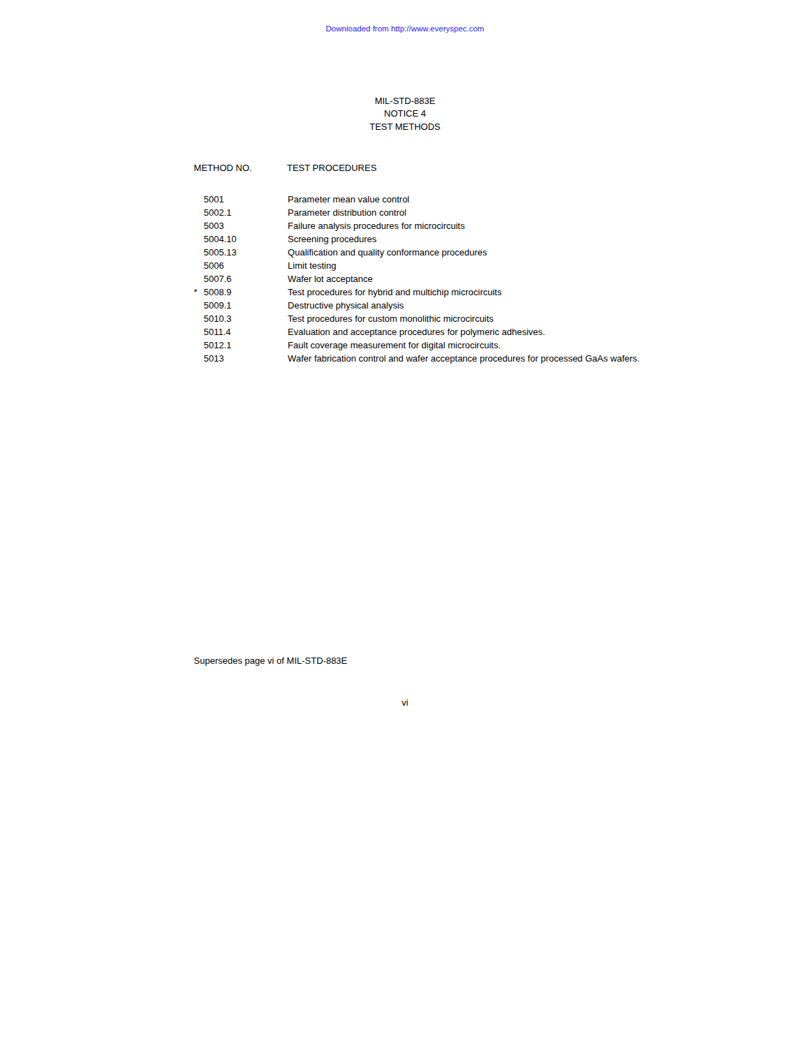Downloaded from http://www.everyspec.com
MIL-STD-883E
NOTICE 4
TEST METHODS
METHOD NO. TEST PROCEDURES
| | 5001 | Parameter mean value control |
| | 5002.1 | Parameter distribution control |
| | 5003 | Failure analysis procedures for microcircuits |
| | 5004.10 | Screening procedures |
| | 5005.13 | Qualification and quality conformance procedures |
| | 5006 | Limit testing |
| | 5007.6 | Wafer lot acceptance |
| * | 5008.9 | Test procedures for hybrid and multichip microcircuits |
| | 5009.1 | Destructive physical analysis |
| | 5010.3 | Test procedures for custom monolithic microcircuits |
| | 5011.4 | Evaluation and acceptance procedures for polymeric adhesives. |
| | 5012.1 | Fault coverage measurement for digital microcircuits. |
| | 5013 | Wafer fabrication control and wafer acceptance procedures for processed GaAs wafers. |
Supersedes page vi of MIL-STD-883E
vi